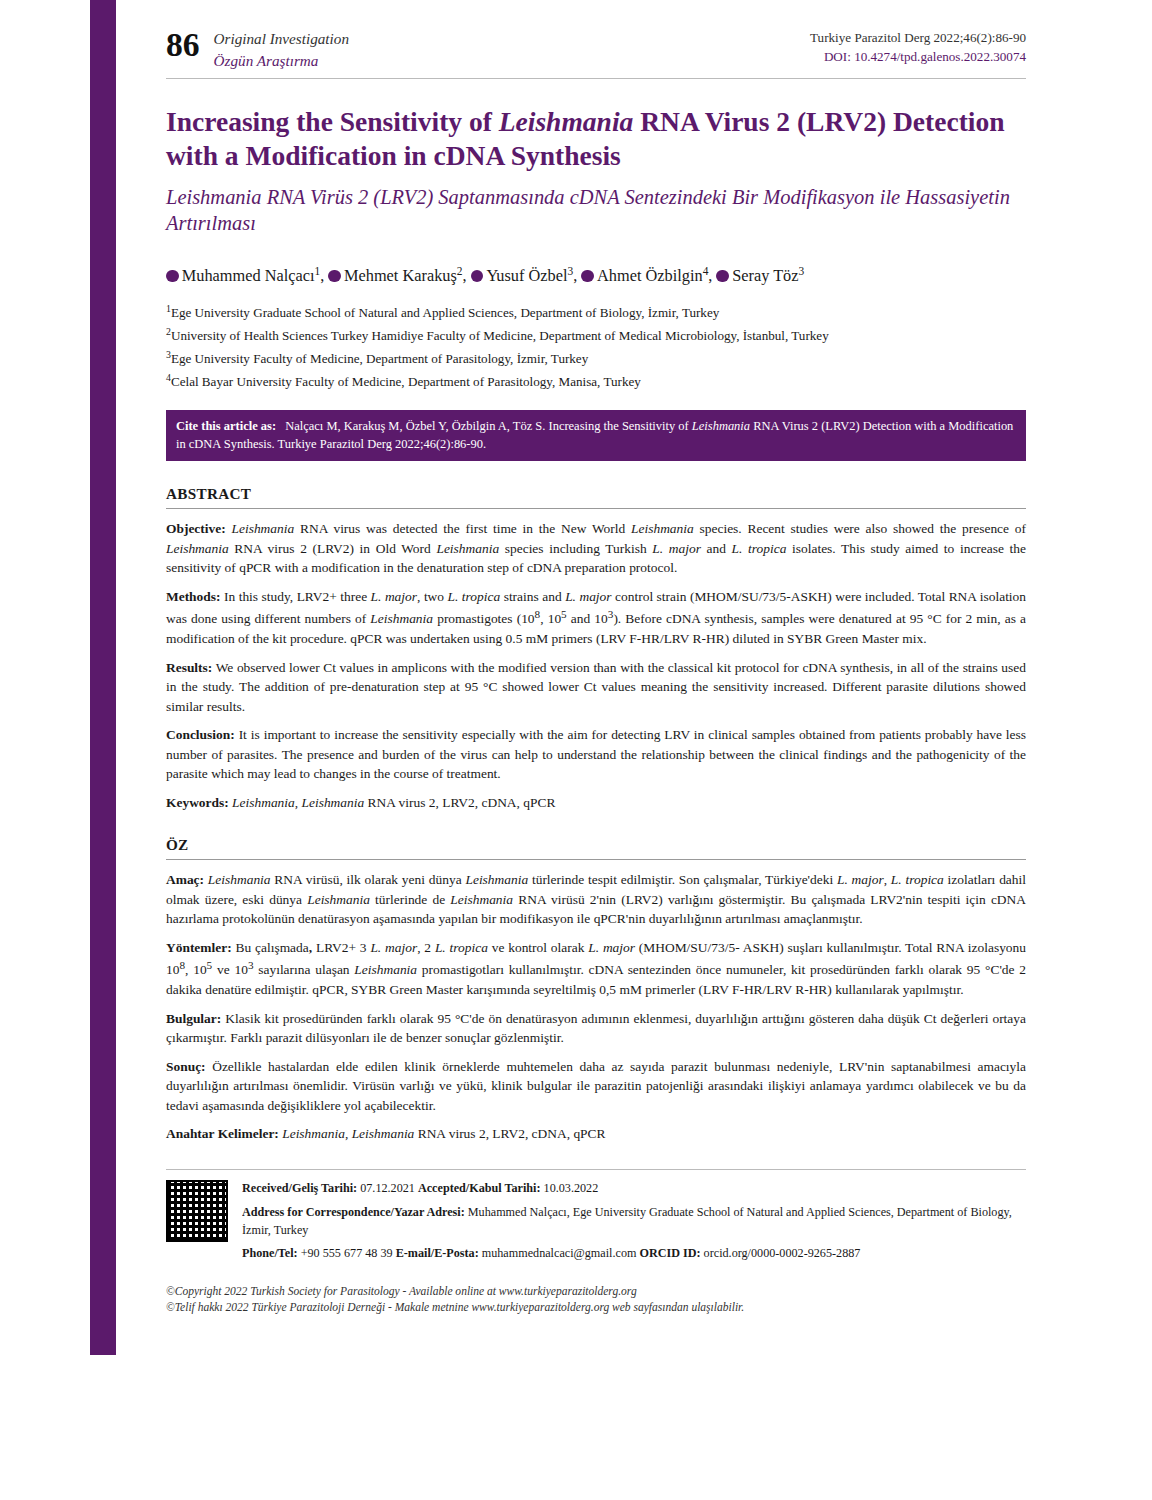PARAZİTOLOJİ Dergisi Türkiye
86
Original Investigation
Özgün Araştırma
Turkiye Parazitol Derg 2022;46(2):86-90
DOI: 10.4274/tpd.galenos.2022.30074
Increasing the Sensitivity of Leishmania RNA Virus 2 (LRV2) Detection with a Modification in cDNA Synthesis
Leishmania RNA Virüs 2 (LRV2) Saptanmasında cDNA Sentezindeki Bir Modifikasyon ile Hassasiyetin Artırılması
Muhammed Nalçacı1, Mehmet Karakuş2, Yusuf Özbel3, Ahmet Özbilgin4, Seray Töz3
1Ege University Graduate School of Natural and Applied Sciences, Department of Biology, İzmir, Turkey
2University of Health Sciences Turkey Hamidiye Faculty of Medicine, Department of Medical Microbiology, İstanbul, Turkey
3Ege University Faculty of Medicine, Department of Parasitology, İzmir, Turkey
4Celal Bayar University Faculty of Medicine, Department of Parasitology, Manisa, Turkey
Cite this article as: Nalçacı M, Karakuş M, Özbel Y, Özbilgin A, Töz S. Increasing the Sensitivity of Leishmania RNA Virus 2 (LRV2) Detection with a Modification in cDNA Synthesis. Turkiye Parazitol Derg 2022;46(2):86-90.
ABSTRACT
Objective: Leishmania RNA virus was detected the first time in the New World Leishmania species. Recent studies were also showed the presence of Leishmania RNA virus 2 (LRV2) in Old Word Leishmania species including Turkish L. major and L. tropica isolates. This study aimed to increase the sensitivity of qPCR with a modification in the denaturation step of cDNA preparation protocol.
Methods: In this study, LRV2+ three L. major, two L. tropica strains and L. major control strain (MHOM/SU/73/5-ASKH) were included. Total RNA isolation was done using different numbers of Leishmania promastigotes (108, 105 and 103). Before cDNA synthesis, samples were denatured at 95 °C for 2 min, as a modification of the kit procedure. qPCR was undertaken using 0.5 mM primers (LRV F-HR/LRV R-HR) diluted in SYBR Green Master mix.
Results: We observed lower Ct values in amplicons with the modified version than with the classical kit protocol for cDNA synthesis, in all of the strains used in the study. The addition of pre-denaturation step at 95 °C showed lower Ct values meaning the sensitivity increased. Different parasite dilutions showed similar results.
Conclusion: It is important to increase the sensitivity especially with the aim for detecting LRV in clinical samples obtained from patients probably have less number of parasites. The presence and burden of the virus can help to understand the relationship between the clinical findings and the pathogenicity of the parasite which may lead to changes in the course of treatment.
Keywords: Leishmania, Leishmania RNA virus 2, LRV2, cDNA, qPCR
ÖZ
Amaç: Leishmania RNA virüsü, ilk olarak yeni dünya Leishmania türlerinde tespit edilmiştir. Son çalışmalar, Türkiye'deki L. major, L. tropica izolatları dahil olmak üzere, eski dünya Leishmania türlerinde de Leishmania RNA virüsü 2'nin (LRV2) varlığını göstermiştir. Bu çalışmada LRV2'nin tespiti için cDNA hazırlama protokolünün denatürasyon aşamasında yapılan bir modifikasyon ile qPCR'nin duyarlılığının artırılması amaçlanmıştır.
Yöntemler: Bu çalışmada, LRV2+ 3 L. major, 2 L. tropica ve kontrol olarak L. major (MHOM/SU/73/5- ASKH) suşları kullanılmıştır. Total RNA izolasyonu 108, 105 ve 103 sayılarına ulaşan Leishmania promastigotları kullanılmıştır. cDNA sentezinden önce numuneler, kit prosedüründen farklı olarak 95 °C'de 2 dakika denatüre edilmiştir. qPCR, SYBR Green Master karışımında seyreltilmiş 0,5 mM primerler (LRV F-HR/LRV R-HR) kullanılarak yapılmıştır.
Bulgular: Klasik kit prosedüründen farklı olarak 95 °C'de ön denatürasyon adımının eklenmesi, duyarlılığın arttığını gösteren daha düşük Ct değerleri ortaya çıkarmıştır. Farklı parazit dilüsyonları ile de benzer sonuçlar gözlenmiştir.
Sonuç: Özellikle hastalardan elde edilen klinik örneklerde muhtemelen daha az sayıda parazit bulunması nedeniyle, LRV'nin saptanabilmesi amacıyla duyarlılığın artırılması önemlidir. Virüsün varlığı ve yükü, klinik bulgular ile parazitin patojenliği arasındaki ilişkiyi anlamaya yardımcı olabilecek ve bu da tedavi aşamasında değişikliklere yol açabilecektir.
Anahtar Kelimeler: Leishmania, Leishmania RNA virus 2, LRV2, cDNA, qPCR
Received/Geliş Tarihi: 07.12.2021 Accepted/Kabul Tarihi: 10.03.2022
Address for Correspondence/Yazar Adresi: Muhammed Nalçacı, Ege University Graduate School of Natural and Applied Sciences, Department of Biology, İzmir, Turkey
Phone/Tel: +90 555 677 48 39 E-mail/E-Posta: muhammednalcaci@gmail.com ORCID ID: orcid.org/0000-0002-9265-2887
©Copyright 2022 Turkish Society for Parasitology - Available online at www.turkiyeparazitolderg.org
©Telif hakkı 2022 Türkiye Parazitoloji Derneği - Makale metnine www.turkiyeparazitolderg.org web sayfasından ulaşılabilir.